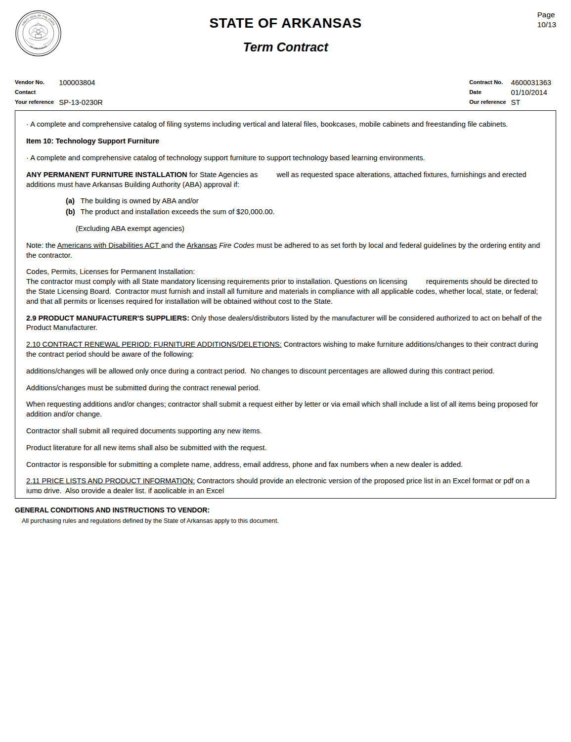GREAT SEAL OF THE STATE OF ARKANSAS
Page
10/13
STATE OF ARKANSAS
Term Contract
Vendor No. 100003804
Contact
Your reference SP-13-0230R
Contract No. 4600031363
Date 01/10/2014
Our reference ST
· A complete and comprehensive catalog of filing systems including vertical and lateral files, bookcases, mobile cabinets and freestanding file cabinets.
Item 10: Technology Support Furniture
· A complete and comprehensive catalog of technology support furniture to support technology based learning environments.
ANY PERMANENT FURNITURE INSTALLATION for State Agencies as well as requested space alterations, attached fixtures, furnishings and erected additions must have Arkansas Building Authority (ABA) approval if:
(a) The building is owned by ABA and/or
(b) The product and installation exceeds the sum of $20,000.00.
(Excluding ABA exempt agencies)
Note: the Americans with Disabilities ACT and the Arkansas Fire Codes must be adhered to as set forth by local and federal guidelines by the ordering entity and the contractor.
Codes, Permits, Licenses for Permanent Installation:
The contractor must comply with all State mandatory licensing requirements prior to installation. Questions on licensing requirements should be directed to the State Licensing Board. Contractor must furnish and install all furniture and materials in compliance with all applicable codes, whether local, state, or federal; and that all permits or licenses required for installation will be obtained without cost to the State.
2.9 PRODUCT MANUFACTURER'S SUPPLIERS: Only those dealers/distributors listed by the manufacturer will be considered authorized to act on behalf of the Product Manufacturer.
2.10 CONTRACT RENEWAL PERIOD: FURNITURE ADDITIONS/DELETIONS: Contractors wishing to make furniture additions/changes to their contract during the contract period should be aware of the following:
additions/changes will be allowed only once during a contract period. No changes to discount percentages are allowed during this contract period.
Additions/changes must be submitted during the contract renewal period.
When requesting additions and/or changes; contractor shall submit a request either by letter or via email which shall include a list of all items being proposed for addition and/or change.
Contractor shall submit all required documents supporting any new items.
Product literature for all new items shall also be submitted with the request.
Contractor is responsible for submitting a complete name, address, email address, phone and fax numbers when a new dealer is added.
2.11 PRICE LISTS AND PRODUCT INFORMATION: Contractors should provide an electronic version of the proposed price list in an Excel format or pdf on a jump drive. Also provide a dealer list, if applicable in an Excel
GENERAL CONDITIONS AND INSTRUCTIONS TO VENDOR:
All purchasing rules and regulations defined by the State of Arkansas apply to this document.